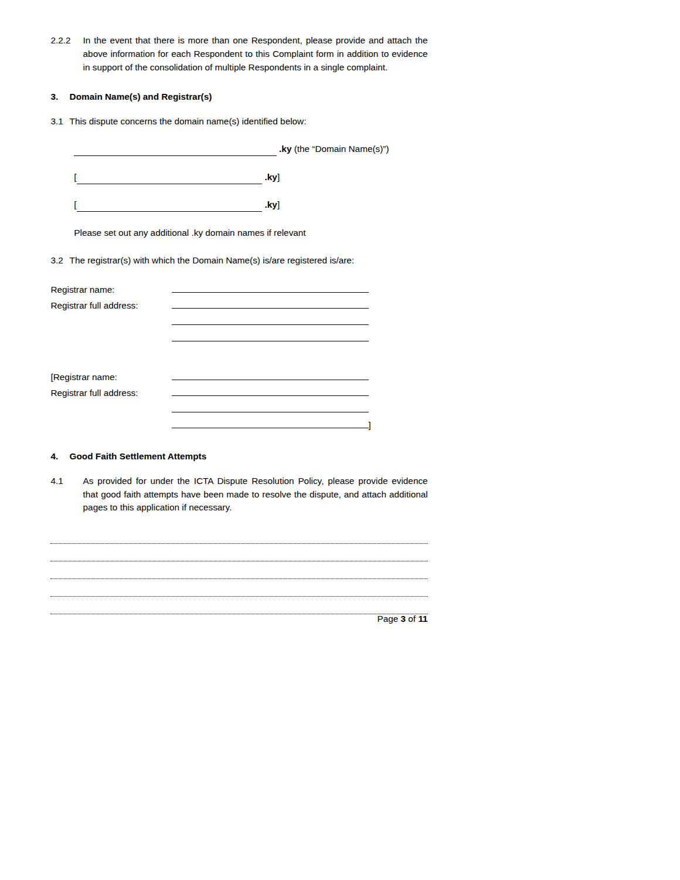2.2.2
In the event that there is more than one Respondent, please provide and attach the above information for each Respondent to this Complaint form in addition to evidence in support of the consolidation of multiple Respondents in a single complaint.
3. Domain Name(s) and Registrar(s)
3.1
This dispute concerns the domain name(s) identified below:
.ky (the “Domain Name(s)”)
[ .ky]
[ .ky]
Please set out any additional .ky domain names if relevant
3.2
The registrar(s) with which the Domain Name(s) is/are registered is/are:
| Registrar name: | |
| Registrar full address: | |
| [Registrar name: | |
| Registrar full address: | |
| | ] |
4. Good Faith Settlement Attempts
4.1
As provided for under the ICTA Dispute Resolution Policy, please provide evidence that good faith attempts have been made to resolve the dispute, and attach additional pages to this application if necessary.
Page 3 of 11